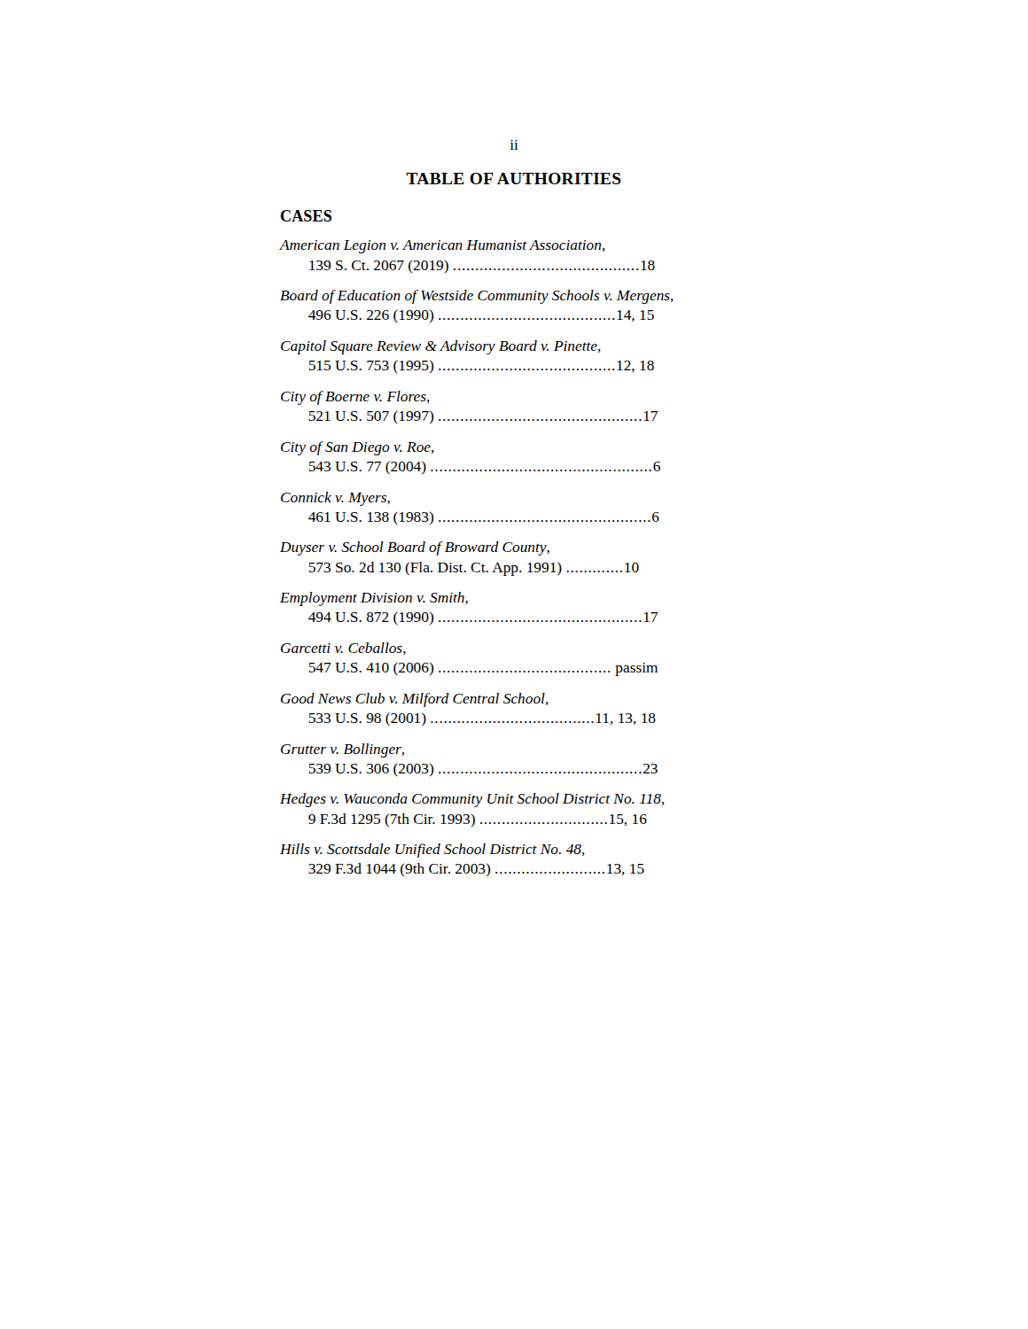ii
TABLE OF AUTHORITIES
CASES
American Legion v. American Humanist Association, 139 S. Ct. 2067 (2019) .......................................... 18
Board of Education of Westside Community Schools v. Mergens, 496 U.S. 226 (1990) ........................................ 14, 15
Capitol Square Review & Advisory Board v. Pinette, 515 U.S. 753 (1995) ........................................ 12, 18
City of Boerne v. Flores, 521 U.S. 507 (1997) .............................................. 17
City of San Diego v. Roe, 543 U.S. 77 (2004) .................................................. 6
Connick v. Myers, 461 U.S. 138 (1983) ................................................ 6
Duyser v. School Board of Broward County, 573 So. 2d 130 (Fla. Dist. Ct. App. 1991) ............. 10
Employment Division v. Smith, 494 U.S. 872 (1990) .............................................. 17
Garcetti v. Ceballos, 547 U.S. 410 (2006) ....................................... passim
Good News Club v. Milford Central School, 533 U.S. 98 (2001) ..................................... 11, 13, 18
Grutter v. Bollinger, 539 U.S. 306 (2003) .............................................. 23
Hedges v. Wauconda Community Unit School District No. 118, 9 F.3d 1295 (7th Cir. 1993) ............................. 15, 16
Hills v. Scottsdale Unified School District No. 48, 329 F.3d 1044 (9th Cir. 2003) ......................... 13, 15